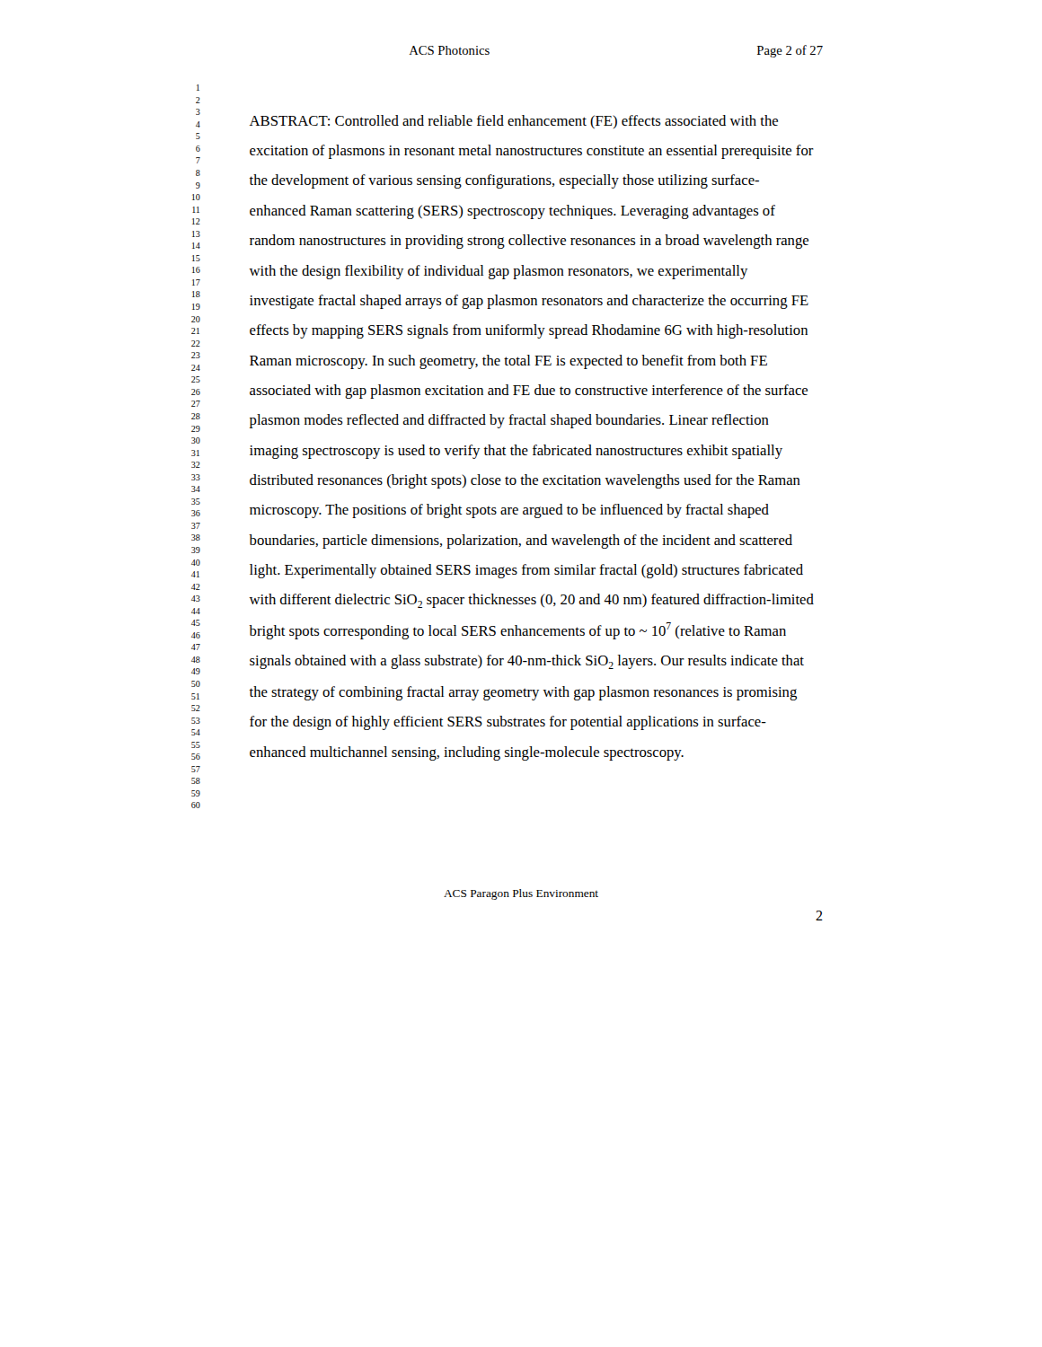ACS Photonics Page 2 of 27
1
2
3
4
5
6
7
8
9
10
11
12
13
14
15
16
17
18
19
20
21
22
23
24
25
26
27
28
29
30
31
32
33
34
35
36
37
38
39
40
41
42
43
44
45
46
47
48
49
50
51
52
53
54
55
56
57
58
59
60
ABSTRACT: Controlled and reliable field enhancement (FE) effects associated with the excitation of plasmons in resonant metal nanostructures constitute an essential prerequisite for the development of various sensing configurations, especially those utilizing surface-enhanced Raman scattering (SERS) spectroscopy techniques. Leveraging advantages of random nanostructures in providing strong collective resonances in a broad wavelength range with the design flexibility of individual gap plasmon resonators, we experimentally investigate fractal shaped arrays of gap plasmon resonators and characterize the occurring FE effects by mapping SERS signals from uniformly spread Rhodamine 6G with high-resolution Raman microscopy. In such geometry, the total FE is expected to benefit from both FE associated with gap plasmon excitation and FE due to constructive interference of the surface plasmon modes reflected and diffracted by fractal shaped boundaries. Linear reflection imaging spectroscopy is used to verify that the fabricated nanostructures exhibit spatially distributed resonances (bright spots) close to the excitation wavelengths used for the Raman microscopy. The positions of bright spots are argued to be influenced by fractal shaped boundaries, particle dimensions, polarization, and wavelength of the incident and scattered light. Experimentally obtained SERS images from similar fractal (gold) structures fabricated with different dielectric SiO2 spacer thicknesses (0, 20 and 40 nm) featured diffraction-limited bright spots corresponding to local SERS enhancements of up to ~ 107 (relative to Raman signals obtained with a glass substrate) for 40-nm-thick SiO2 layers. Our results indicate that the strategy of combining fractal array geometry with gap plasmon resonances is promising for the design of highly efficient SERS substrates for potential applications in surface-enhanced multichannel sensing, including single-molecule spectroscopy.
ACS Paragon Plus Environment
2